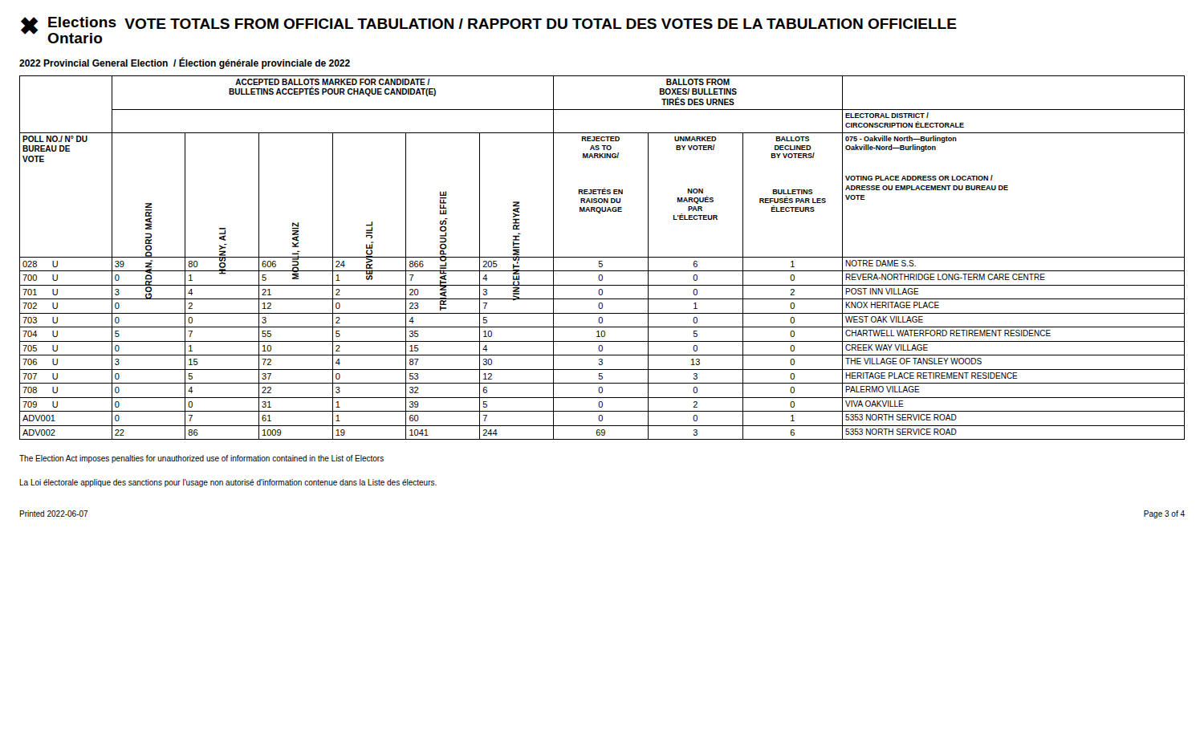✖
ElectionsOntario
VOTE TOTALS FROM OFFICIAL TABULATION / RAPPORT DU TOTAL DES VOTES DE LA TABULATION OFFICIELLE
2022 Provincial General Election / Élection générale provinciale de 2022
| | ACCEPTED BALLOTS MARKED FOR CANDIDATE / BULLETINS ACCEPTÉS POUR CHAQUE CANDIDAT(E) | BALLOTS FROM BOXES/ BULLETINS TIRÉS DES URNES | |
| | | ELECTORAL DISTRICT / CIRCONSCRIPTION ÉLECTORALE |
| POLL NO./ N° DU BUREAU DE VOTE | GORDAN, DORU MARIN | HOSNY, ALI | MOULI, KANIZ | SERVICE, JILL | TRIANTAFILOPOULOS, EFFIE | VINCENT-SMITH, RHYAN | REJECTED AS TO MARKING/ REJETÉS EN RAISON DU MARQUAGE | UNMARKED BY VOTER/ NON MARQUÉS PAR L'ÉLECTEUR | BALLOTS DECLINED BY VOTERS/ BULLETINS REFUSÉS PAR LES ÉLECTEURS | 075 - Oakville North—Burlington Oakville-Nord—Burlington VOTING PLACE ADDRESS OR LOCATION / ADRESSE OU EMPLACEMENT DU BUREAU DE VOTE |
| 028 U | 39 | 80 | 606 | 24 | 866 | 205 | 5 | 6 | 1 | NOTRE DAME S.S. |
| 700 U | 0 | 1 | 5 | 1 | 7 | 4 | 0 | 0 | 0 | REVERA-NORTHRIDGE LONG-TERM CARE CENTRE |
| 701 U | 3 | 4 | 21 | 2 | 20 | 3 | 0 | 0 | 2 | POST INN VILLAGE |
| 702 U | 0 | 2 | 12 | 0 | 23 | 7 | 0 | 1 | 0 | KNOX HERITAGE PLACE |
| 703 U | 0 | 0 | 3 | 2 | 4 | 5 | 0 | 0 | 0 | WEST OAK VILLAGE |
| 704 U | 5 | 7 | 55 | 5 | 35 | 10 | 10 | 5 | 0 | CHARTWELL WATERFORD RETIREMENT RESIDENCE |
| 705 U | 0 | 1 | 10 | 2 | 15 | 4 | 0 | 0 | 0 | CREEK WAY VILLAGE |
| 706 U | 3 | 15 | 72 | 4 | 87 | 30 | 3 | 13 | 0 | THE VILLAGE OF TANSLEY WOODS |
| 707 U | 0 | 5 | 37 | 0 | 53 | 12 | 5 | 3 | 0 | HERITAGE PLACE RETIREMENT RESIDENCE |
| 708 U | 0 | 4 | 22 | 3 | 32 | 6 | 0 | 0 | 0 | PALERMO VILLAGE |
| 709 U | 0 | 0 | 31 | 1 | 39 | 5 | 0 | 2 | 0 | VIVA OAKVILLE |
| ADV001 | 0 | 7 | 61 | 1 | 60 | 7 | 0 | 0 | 1 | 5353 NORTH SERVICE ROAD |
| ADV002 | 22 | 86 | 1009 | 19 | 1041 | 244 | 69 | 3 | 6 | 5353 NORTH SERVICE ROAD |
The Election Act imposes penalties for unauthorized use of information contained in the List of Electors
La Loi électorale applique des sanctions pour l'usage non autorisé d'information contenue dans la Liste des électeurs.
Printed 2022-06-07
Page 3 of 4